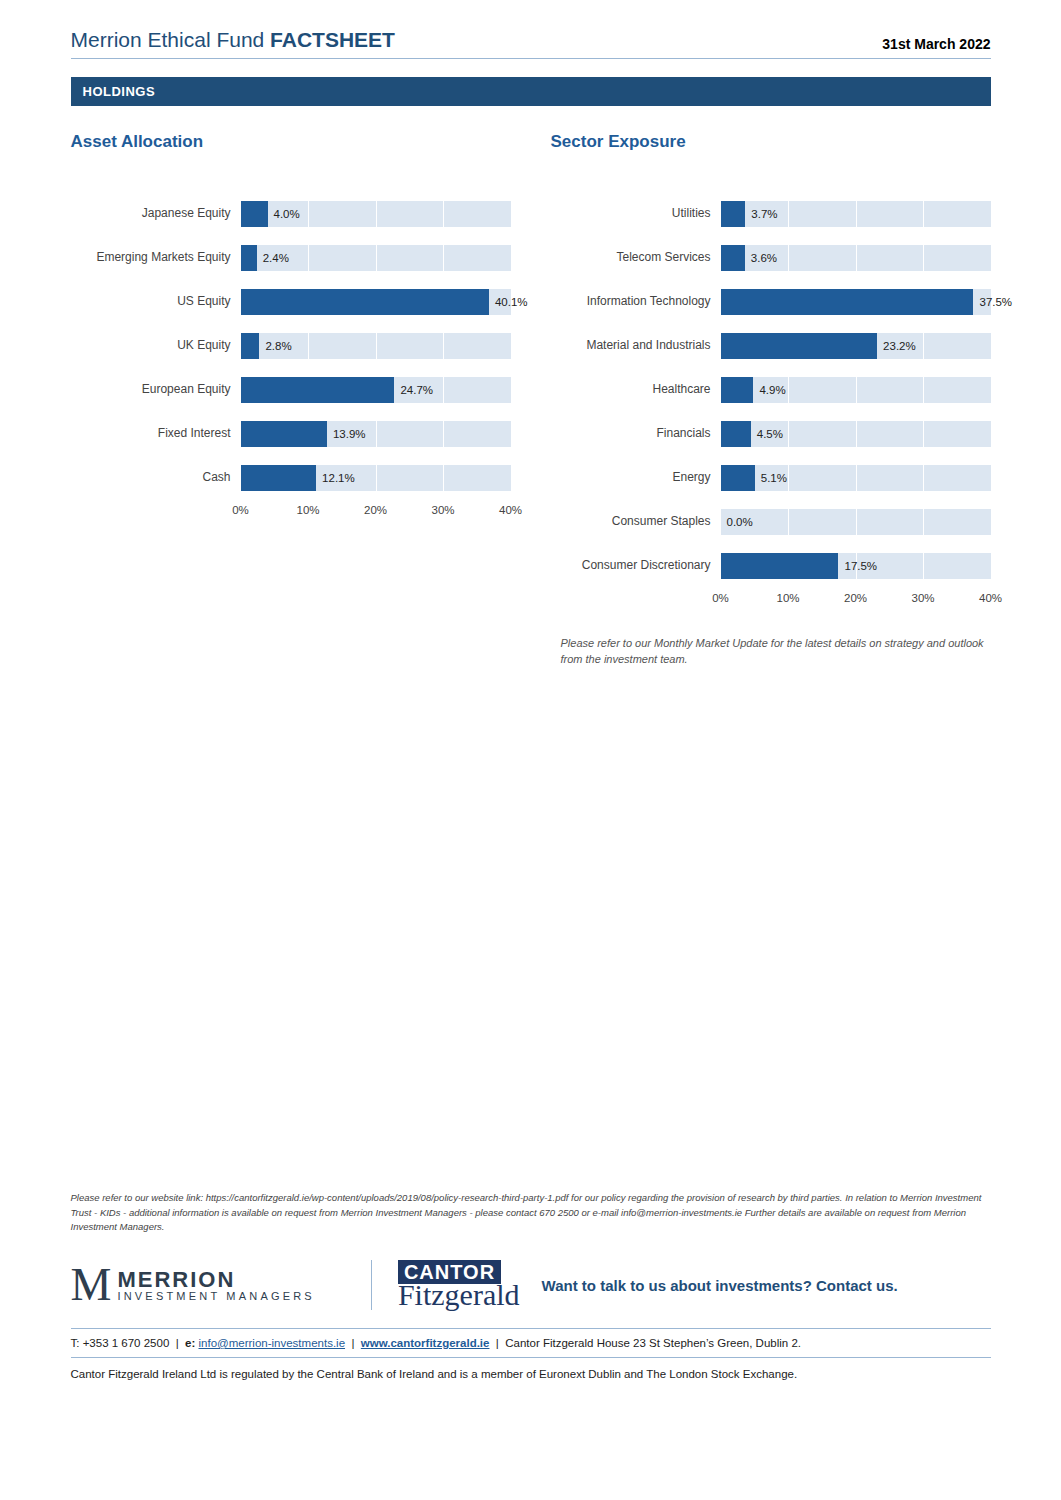Merrion Ethical Fund FACTSHEET
31st March 2022
HOLDINGS
Asset Allocation
Japanese Equity
4.0%
Emerging Markets Equity
2.4%
US Equity
40.1%
UK Equity
2.8%
European Equity
24.7%
Fixed Interest
13.9%
Cash
12.1%
0%
10%
20%
30%
40%
Sector Exposure
Utilities
3.7%
Telecom Services
3.6%
Information Technology
37.5%
Material and Industrials
23.2%
Healthcare
4.9%
Financials
4.5%
Energy
5.1%
Consumer Staples
0.0%
Consumer Discretionary
17.5%
0%
10%
20%
30%
40%
Please refer to our Monthly Market Update for the latest details on strategy and outlook from the investment team.
Please refer to our website link: https://cantorfitzgerald.ie/wp-content/uploads/2019/08/policy-research-third-party-1.pdf for our policy regarding the provision of research by third parties. In relation to Merrion Investment Trust - KIDs - additional information is available on request from Merrion Investment Managers - please contact 670 2500 or e-mail info@merrion-investments.ie Further details are available on request from Merrion Investment Managers.
M
MERRION
INVESTMENT MANAGERS
CANTOR Fitzgerald
Want to talk to us about investments? Contact us.
T: +353 1 670 2500 | e: info@merrion-investments.ie | www.cantorfitzgerald.ie | Cantor Fitzgerald House 23 St Stephen’s Green, Dublin 2.
Cantor Fitzgerald Ireland Ltd is regulated by the Central Bank of Ireland and is a member of Euronext Dublin and The London Stock Exchange.